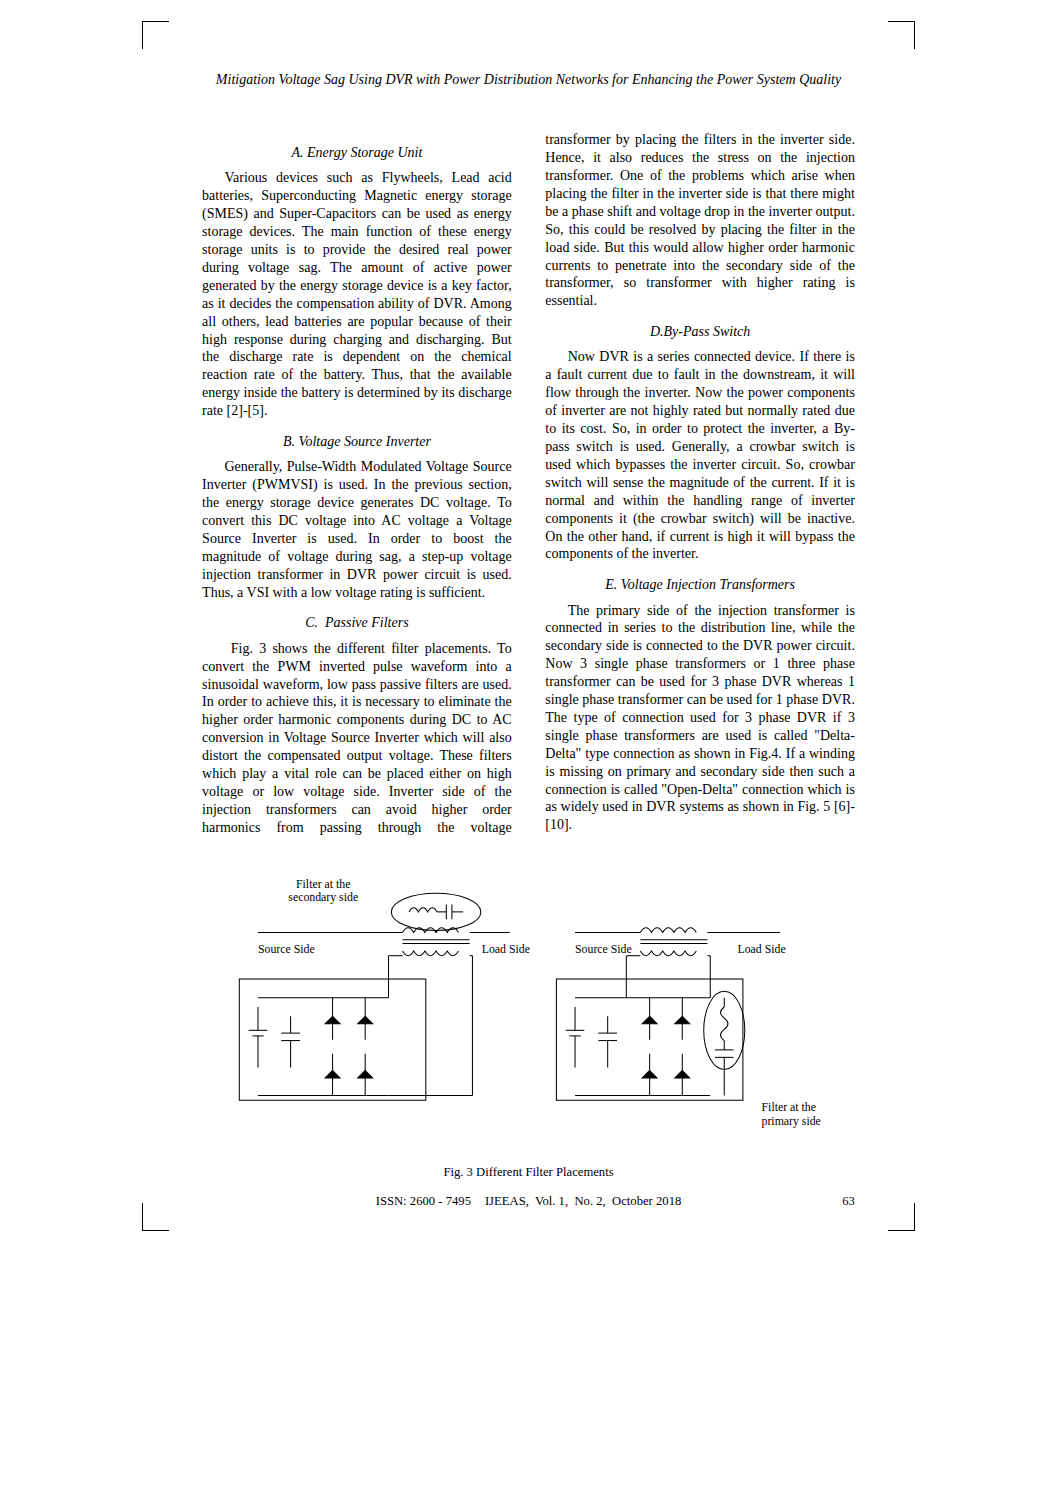Mitigation Voltage Sag Using DVR with Power Distribution Networks for Enhancing the Power System Quality
A. Energy Storage Unit
Various devices such as Flywheels, Lead acid batteries, Superconducting Magnetic energy storage (SMES) and Super-Capacitors can be used as energy storage devices. The main function of these energy storage units is to provide the desired real power during voltage sag. The amount of active power generated by the energy storage device is a key factor, as it decides the compensation ability of DVR. Among all others, lead batteries are popular because of their high response during charging and discharging. But the discharge rate is dependent on the chemical reaction rate of the battery. Thus, that the available energy inside the battery is determined by its discharge rate [2]-[5].
B. Voltage Source Inverter
Generally, Pulse-Width Modulated Voltage Source Inverter (PWMVSI) is used. In the previous section, the energy storage device generates DC voltage. To convert this DC voltage into AC voltage a Voltage Source Inverter is used. In order to boost the magnitude of voltage during sag, a step-up voltage injection transformer in DVR power circuit is used. Thus, a VSI with a low voltage rating is sufficient.
C. Passive Filters
Fig. 3 shows the different filter placements. To convert the PWM inverted pulse waveform into a sinusoidal waveform, low pass passive filters are used. In order to achieve this, it is necessary to eliminate the higher order harmonic components during DC to AC conversion in Voltage Source Inverter which will also distort the compensated output voltage. These filters which play a vital role can be placed either on high voltage or low voltage side. Inverter side of the injection transformers can avoid higher order harmonics from passing through the voltage transformer by placing the filters in the inverter side. Hence, it also reduces the stress on the injection transformer. One of the problems which arise when placing the filter in the inverter side is that there might be a phase shift and voltage drop in the inverter output. So, this could be resolved by placing the filter in the load side. But this would allow higher order harmonic currents to penetrate into the secondary side of the transformer, so transformer with higher rating is essential.
D.By-Pass Switch
Now DVR is a series connected device. If there is a fault current due to fault in the downstream, it will flow through the inverter. Now the power components of inverter are not highly rated but normally rated due to its cost. So, in order to protect the inverter, a By-pass switch is used. Generally, a crowbar switch is used which bypasses the inverter circuit. So, crowbar switch will sense the magnitude of the current. If it is normal and within the handling range of inverter components it (the crowbar switch) will be inactive. On the other hand, if current is high it will bypass the components of the inverter.
E. Voltage Injection Transformers
The primary side of the injection transformer is connected in series to the distribution line, while the secondary side is connected to the DVR power circuit. Now 3 single phase transformers or 1 three phase transformer can be used for 3 phase DVR whereas 1 single phase transformer can be used for 1 phase DVR. The type of connection used for 3 phase DVR if 3 single phase transformers are used is called "Delta-Delta" type connection as shown in Fig.4. If a winding is missing on primary and secondary side then such a connection is called "Open-Delta" connection which is as widely used in DVR systems as shown in Fig. 5 [6]-[10].
Filter at the secondary side Source Side Load Side Source Side Load Side Filter at the primary side
Fig. 3 Different Filter Placements
ISSN: 2600 - 7495 IJEEAS, Vol. 1, No. 2, October 2018 63